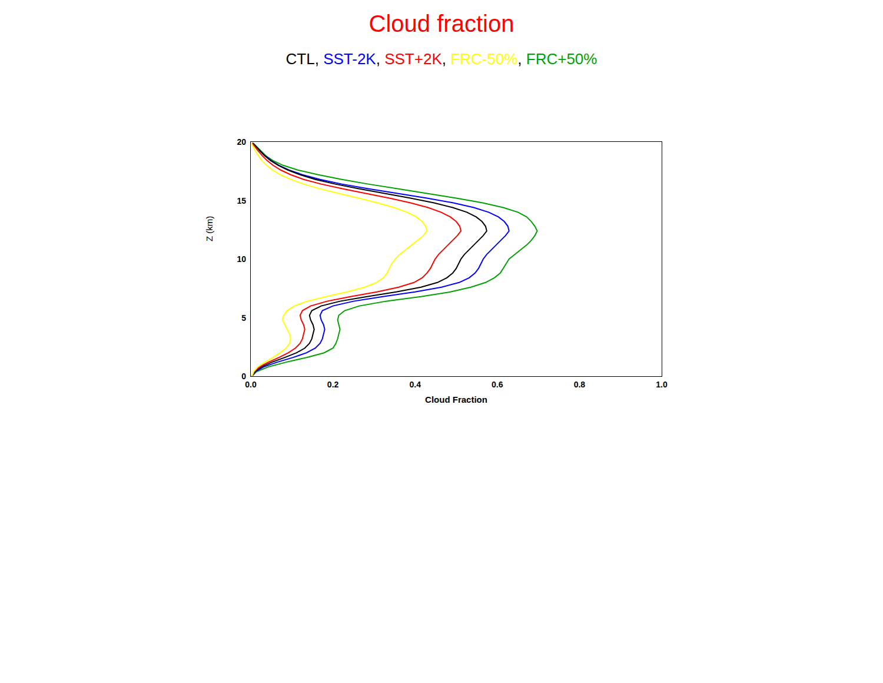Cloud fraction
CTL, SST-2K, SST+2K, FRC-50%, FRC+50%
20 15 10 5 0 0.0 0.2 0.4 0.6 0.8 1.0
Z (km)
Cloud Fraction